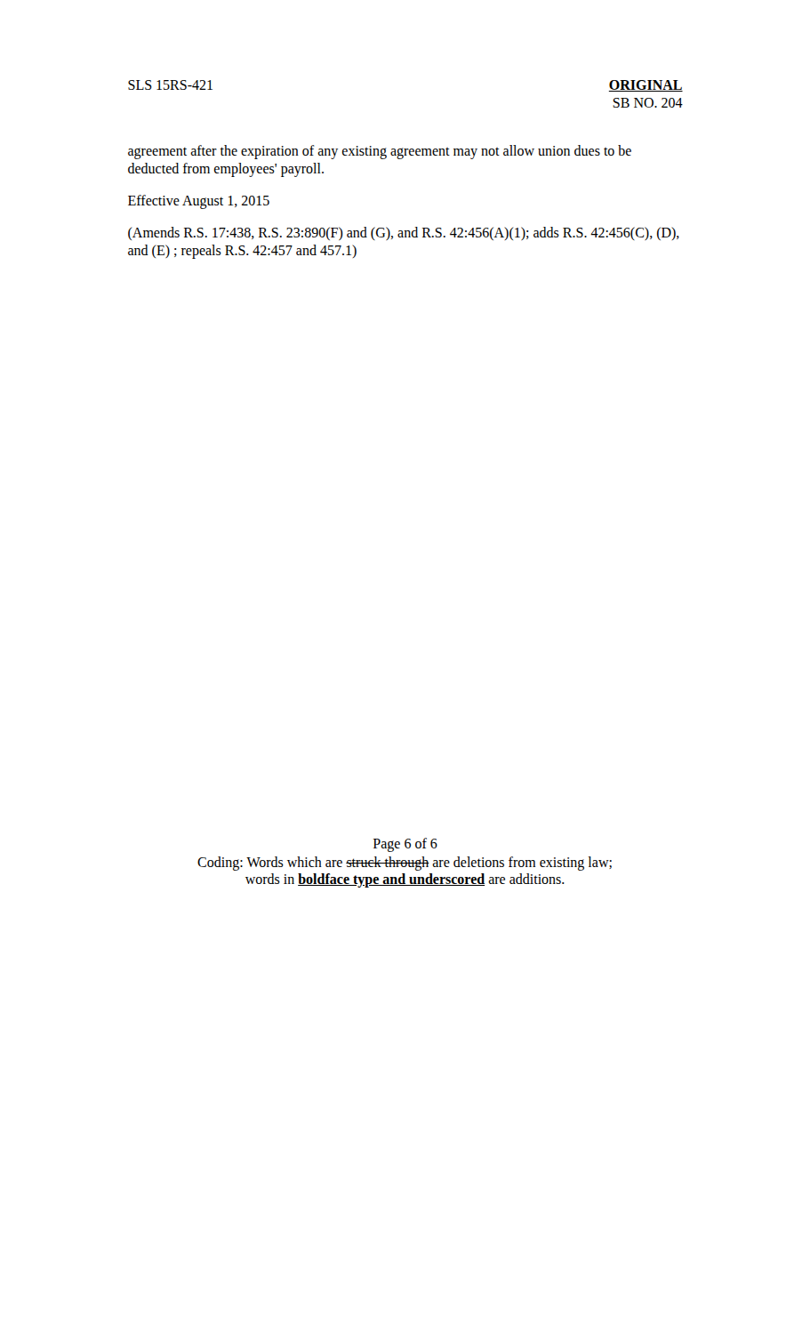SLS 15RS-421
ORIGINAL
SB NO. 204
agreement after the expiration of any existing agreement may not allow union dues to be deducted from employees' payroll.
Effective August 1, 2015
(Amends R.S. 17:438, R.S. 23:890(F) and (G), and R.S. 42:456(A)(1); adds R.S. 42:456(C), (D), and (E) ; repeals R.S. 42:457 and 457.1)
Page 6 of 6
Coding: Words which are struck through are deletions from existing law;
words in boldface type and underscored are additions.